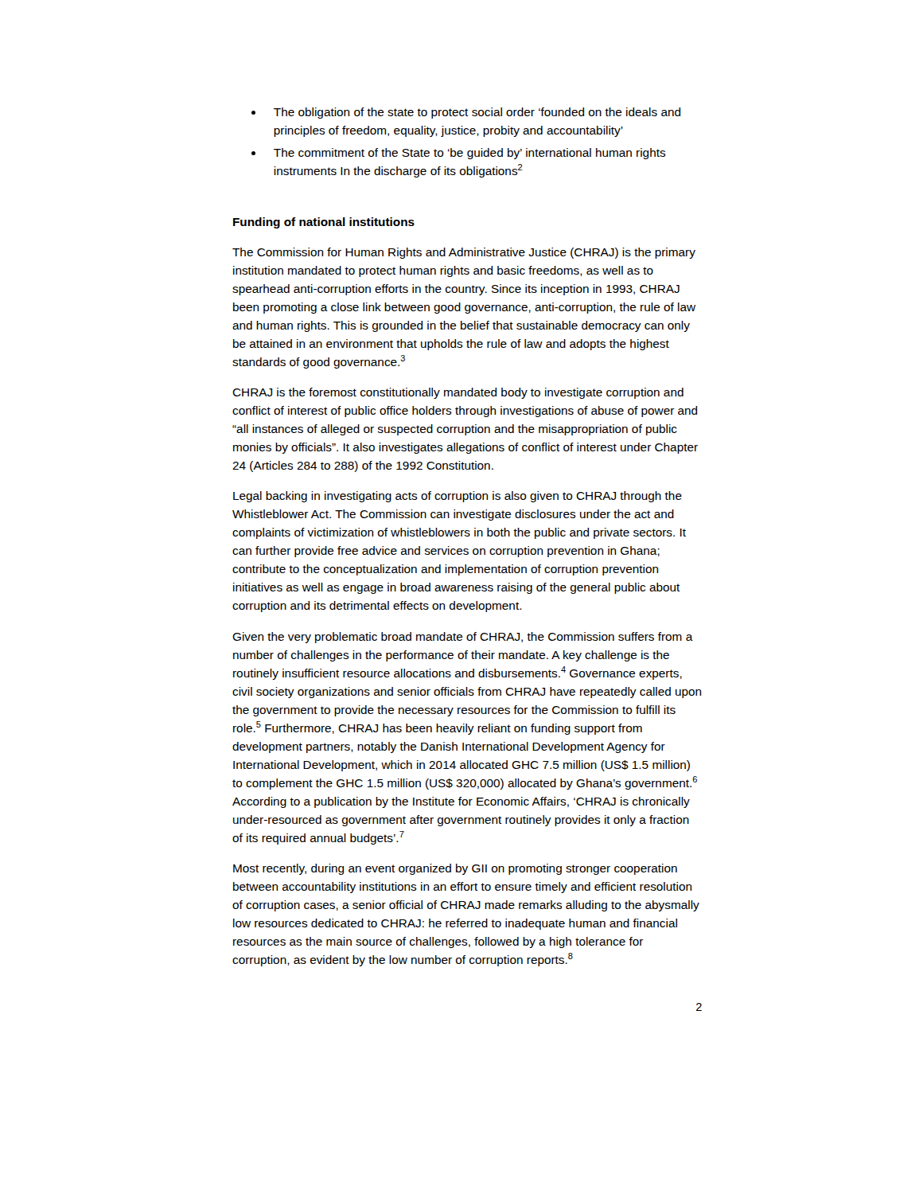The obligation of the state to protect social order ‘founded on the ideals and principles of freedom, equality, justice, probity and accountability’
The commitment of the State to ‘be guided by’ international human rights instruments In the discharge of its obligations2
Funding of national institutions
The Commission for Human Rights and Administrative Justice (CHRAJ) is the primary institution mandated to protect human rights and basic freedoms, as well as to spearhead anti-corruption efforts in the country. Since its inception in 1993, CHRAJ been promoting a close link between good governance, anti-corruption, the rule of law and human rights. This is grounded in the belief that sustainable democracy can only be attained in an environment that upholds the rule of law and adopts the highest standards of good governance.3
CHRAJ is the foremost constitutionally mandated body to investigate corruption and conflict of interest of public office holders through investigations of abuse of power and “all instances of alleged or suspected corruption and the misappropriation of public monies by officials”. It also investigates allegations of conflict of interest under Chapter 24 (Articles 284 to 288) of the 1992 Constitution.
Legal backing in investigating acts of corruption is also given to CHRAJ through the Whistleblower Act. The Commission can investigate disclosures under the act and complaints of victimization of whistleblowers in both the public and private sectors. It can further provide free advice and services on corruption prevention in Ghana; contribute to the conceptualization and implementation of corruption prevention initiatives as well as engage in broad awareness raising of the general public about corruption and its detrimental effects on development.
Given the very problematic broad mandate of CHRAJ, the Commission suffers from a number of challenges in the performance of their mandate. A key challenge is the routinely insufficient resource allocations and disbursements.4 Governance experts, civil society organizations and senior officials from CHRAJ have repeatedly called upon the government to provide the necessary resources for the Commission to fulfill its role.5 Furthermore, CHRAJ has been heavily reliant on funding support from development partners, notably the Danish International Development Agency for International Development, which in 2014 allocated GHC 7.5 million (US$ 1.5 million) to complement the GHC 1.5 million (US$ 320,000) allocated by Ghana’s government.6 According to a publication by the Institute for Economic Affairs, ‘CHRAJ is chronically under-resourced as government after government routinely provides it only a fraction of its required annual budgets’.7
Most recently, during an event organized by GII on promoting stronger cooperation between accountability institutions in an effort to ensure timely and efficient resolution of corruption cases, a senior official of CHRAJ made remarks alluding to the abysmally low resources dedicated to CHRAJ: he referred to inadequate human and financial resources as the main source of challenges, followed by a high tolerance for corruption, as evident by the low number of corruption reports.8
2